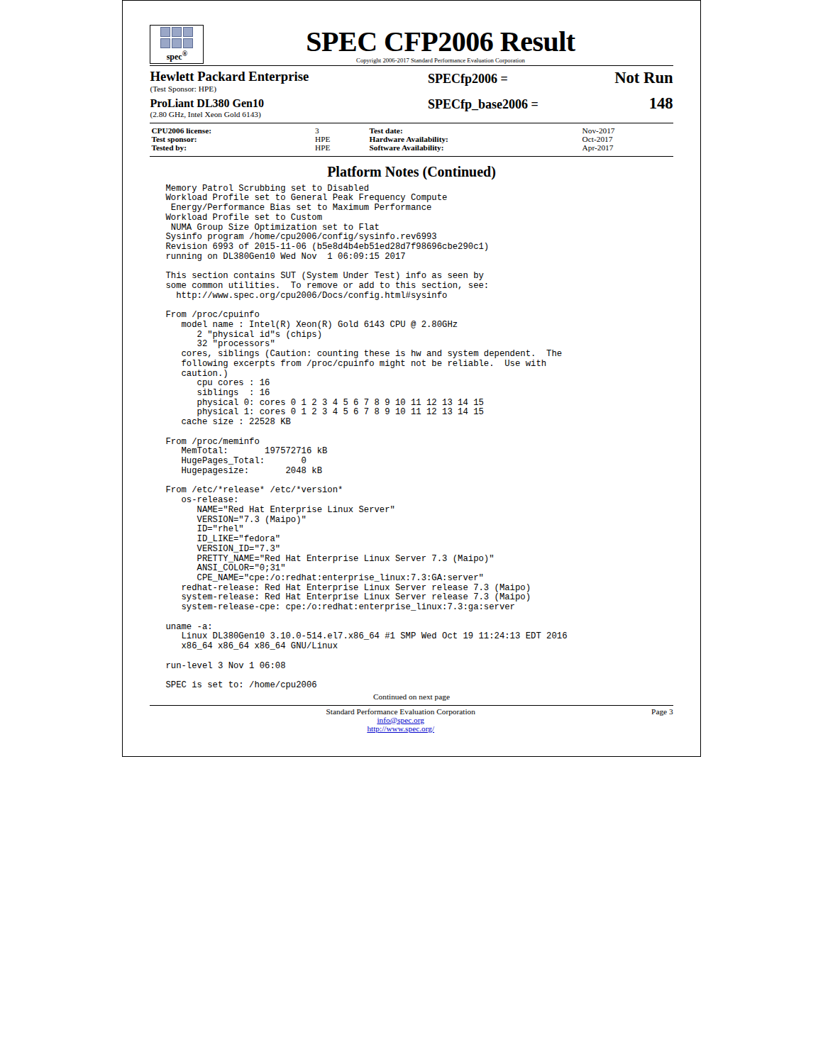spec®
SPEC CFP2006 Result
Copyright 2006-2017 Standard Performance Evaluation Corporation
Hewlett Packard Enterprise
(Test Sponsor: HPE)
ProLiant DL380 Gen10
(2.80 GHz, Intel Xeon Gold 6143)
SPECfp2006 = Not Run
SPECfp_base2006 = 148
| CPU2006 license: | 3 | | Test date: | Nov-2017 |
| Test sponsor: | HPE | | Hardware Availability: | Oct-2017 |
| Tested by: | HPE | | Software Availability: | Apr-2017 |
Platform Notes (Continued)
   Memory Patrol Scrubbing set to Disabled
   Workload Profile set to General Peak Frequency Compute
    Energy/Performance Bias set to Maximum Performance
   Workload Profile set to Custom
    NUMA Group Size Optimization set to Flat
   Sysinfo program /home/cpu2006/config/sysinfo.rev6993
   Revision 6993 of 2015-11-06 (b5e8d4b4eb51ed28d7f98696cbe290c1)
   running on DL380Gen10 Wed Nov  1 06:09:15 2017

   This section contains SUT (System Under Test) info as seen by
   some common utilities.  To remove or add to this section, see:
     http://www.spec.org/cpu2006/Docs/config.html#sysinfo

   From /proc/cpuinfo
      model name : Intel(R) Xeon(R) Gold 6143 CPU @ 2.80GHz
         2 "physical id"s (chips)
         32 "processors"
      cores, siblings (Caution: counting these is hw and system dependent.  The
      following excerpts from /proc/cpuinfo might not be reliable.  Use with
      caution.)
         cpu cores : 16
         siblings  : 16
         physical 0: cores 0 1 2 3 4 5 6 7 8 9 10 11 12 13 14 15
         physical 1: cores 0 1 2 3 4 5 6 7 8 9 10 11 12 13 14 15
      cache size : 22528 KB

   From /proc/meminfo
      MemTotal:       197572716 kB
      HugePages_Total:       0
      Hugepagesize:       2048 kB

   From /etc/*release* /etc/*version*
      os-release:
         NAME="Red Hat Enterprise Linux Server"
         VERSION="7.3 (Maipo)"
         ID="rhel"
         ID_LIKE="fedora"
         VERSION_ID="7.3"
         PRETTY_NAME="Red Hat Enterprise Linux Server 7.3 (Maipo)"
         ANSI_COLOR="0;31"
         CPE_NAME="cpe:/o:redhat:enterprise_linux:7.3:GA:server"
      redhat-release: Red Hat Enterprise Linux Server release 7.3 (Maipo)
      system-release: Red Hat Enterprise Linux Server release 7.3 (Maipo)
      system-release-cpe: cpe:/o:redhat:enterprise_linux:7.3:ga:server

   uname -a:
      Linux DL380Gen10 3.10.0-514.el7.x86_64 #1 SMP Wed Oct 19 11:24:13 EDT 2016
      x86_64 x86_64 x86_64 GNU/Linux

   run-level 3 Nov 1 06:08

   SPEC is set to: /home/cpu2006
Continued on next page
Standard Performance Evaluation Corporation
info@spec.org
http://www.spec.org/
Page 3